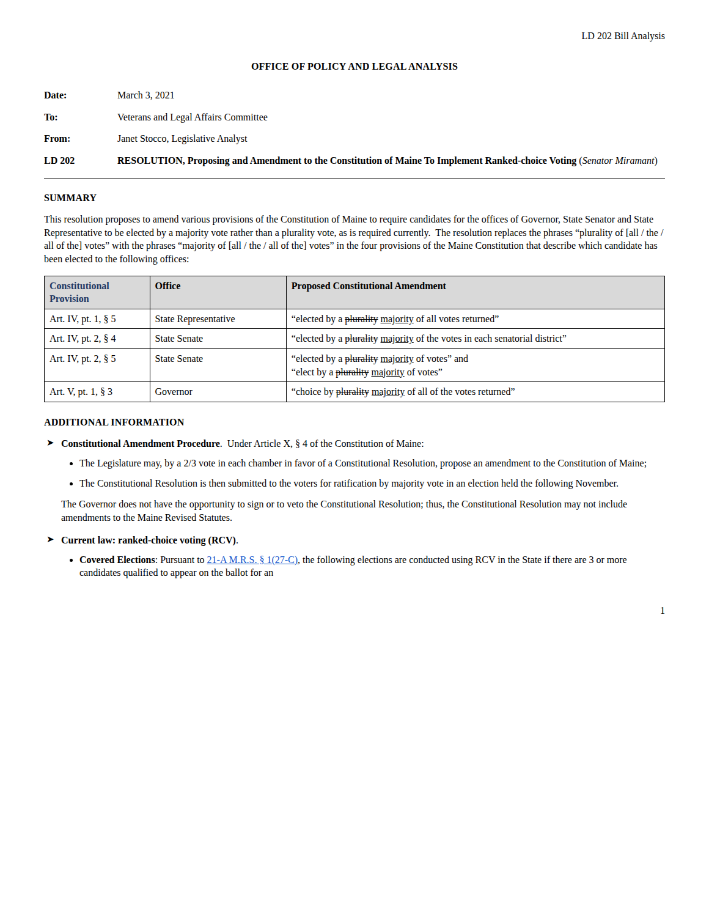LD 202 Bill Analysis
OFFICE OF POLICY AND LEGAL ANALYSIS
| Date: | March 3, 2021 |
| To: | Veterans and Legal Affairs Committee |
| From: | Janet Stocco, Legislative Analyst |
| LD 202 | RESOLUTION, Proposing and Amendment to the Constitution of Maine To Implement Ranked-choice Voting ( Senator Miramant ) |
SUMMARY
This resolution proposes to amend various provisions of the Constitution of Maine to require candidates for the offices of Governor, State Senator and State Representative to be elected by a majority vote rather than a plurality vote, as is required currently. The resolution replaces the phrases “plurality of [all / the / all of the] votes” with the phrases “majority of [all / the / all of the] votes” in the four provisions of the Maine Constitution that describe which candidate has been elected to the following offices:
| Constitutional Provision | Office | Proposed Constitutional Amendment |
| --- | --- | --- |
| Art. IV, pt. 1, § 5 | State Representative | “elected by a plurality majority of all votes returned” |
| Art. IV, pt. 2, § 4 | State Senate | “elected by a plurality majority of the votes in each senatorial district” |
| Art. IV, pt. 2, § 5 | State Senate | “elected by a plurality majority of votes” and “elect by a plurality majority of votes” |
| Art. V, pt. 1, § 3 | Governor | “choice by plurality majority of all of the votes returned” |
ADDITIONAL INFORMATION
Constitutional Amendment Procedure. Under Article X, § 4 of the Constitution of Maine:
The Legislature may, by a 2/3 vote in each chamber in favor of a Constitutional Resolution, propose an amendment to the Constitution of Maine;
The Constitutional Resolution is then submitted to the voters for ratification by majority vote in an election held the following November.
The Governor does not have the opportunity to sign or to veto the Constitutional Resolution; thus, the Constitutional Resolution may not include amendments to the Maine Revised Statutes.
Current law: ranked-choice voting (RCV).
Covered Elections: Pursuant to 21-A M.R.S. § 1(27-C), the following elections are conducted using RCV in the State if there are 3 or more candidates qualified to appear on the ballot for an
1